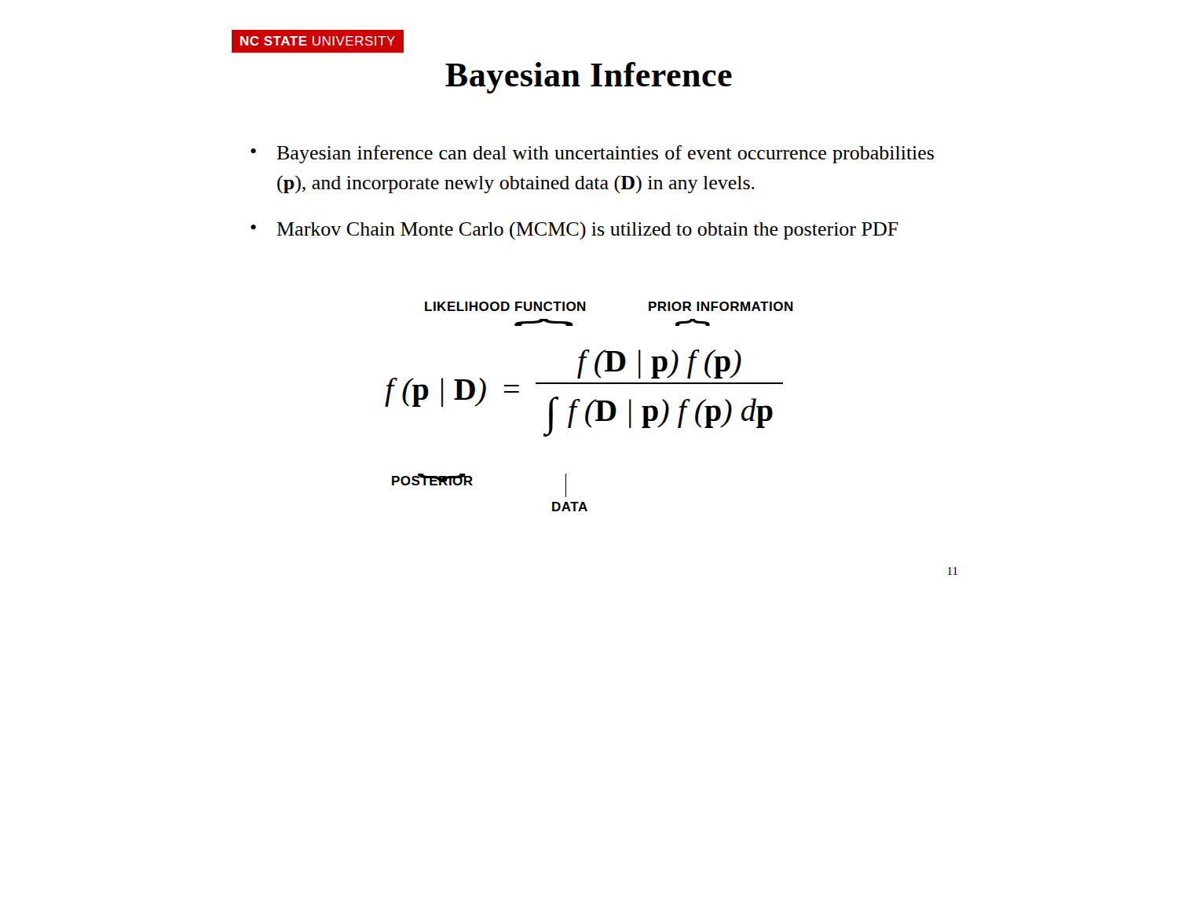NC STATE UNIVERSITY
Bayesian Inference
Bayesian inference can deal with uncertainties of event occurrence probabilities (p), and incorporate newly obtained data (D) in any levels.
Markov Chain Monte Carlo (MCMC) is utilized to obtain the posterior PDF
LIKELIHOOD FUNCTION
PRIOR INFORMATION
⏞
⏞
f (p | D) = f (D | p) f (p) ∫ f (D | p) f (p) dp
⏞
POSTERIOR
DATA
11